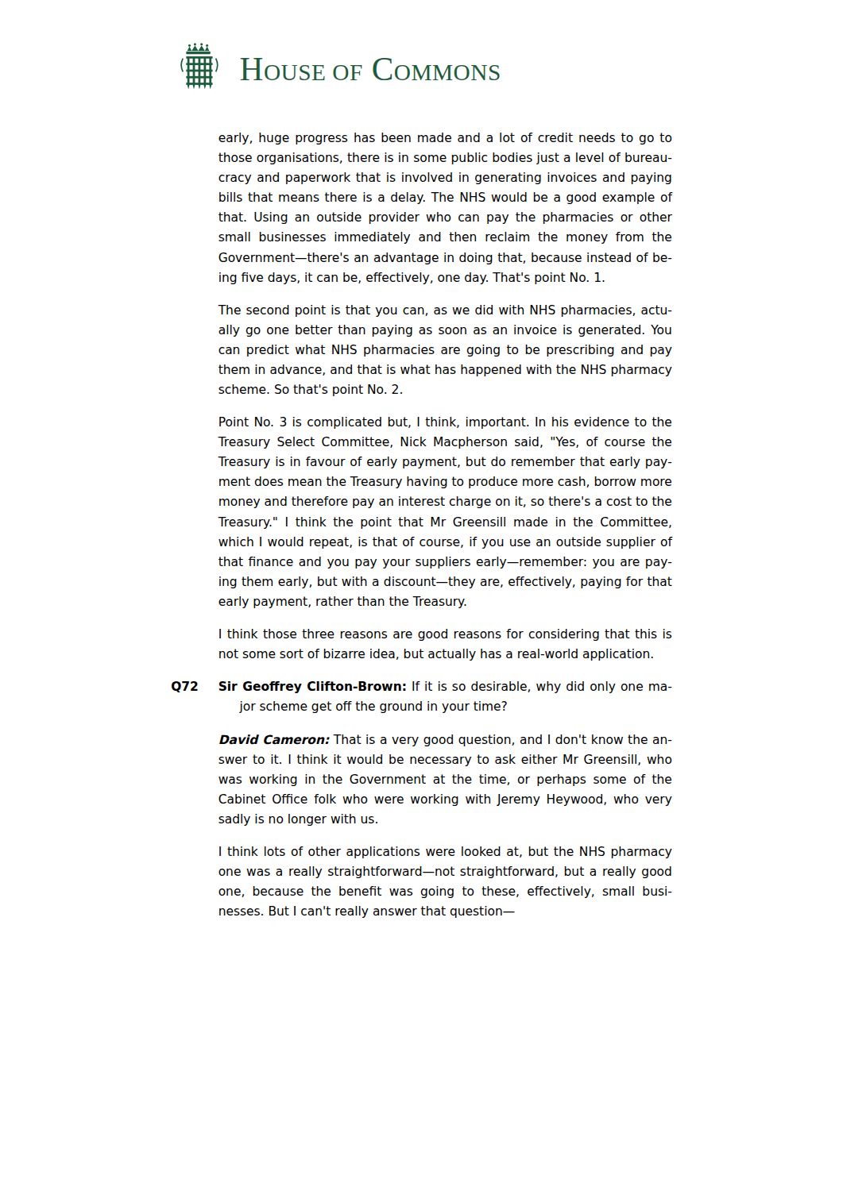HOUSE OF COMMONS
early, huge progress has been made and a lot of credit needs to go to those organisations, there is in some public bodies just a level of bureaucracy and paperwork that is involved in generating invoices and paying bills that means there is a delay. The NHS would be a good example of that. Using an outside provider who can pay the pharmacies or other small businesses immediately and then reclaim the money from the Government—there's an advantage in doing that, because instead of being five days, it can be, effectively, one day. That's point No. 1.
The second point is that you can, as we did with NHS pharmacies, actually go one better than paying as soon as an invoice is generated. You can predict what NHS pharmacies are going to be prescribing and pay them in advance, and that is what has happened with the NHS pharmacy scheme. So that's point No. 2.
Point No. 3 is complicated but, I think, important. In his evidence to the Treasury Select Committee, Nick Macpherson said, "Yes, of course the Treasury is in favour of early payment, but do remember that early payment does mean the Treasury having to produce more cash, borrow more money and therefore pay an interest charge on it, so there's a cost to the Treasury." I think the point that Mr Greensill made in the Committee, which I would repeat, is that of course, if you use an outside supplier of that finance and you pay your suppliers early—remember: you are paying them early, but with a discount—they are, effectively, paying for that early payment, rather than the Treasury.
I think those three reasons are good reasons for considering that this is not some sort of bizarre idea, but actually has a real-world application.
Q72 Sir Geoffrey Clifton-Brown: If it is so desirable, why did only one major scheme get off the ground in your time?
David Cameron: That is a very good question, and I don't know the answer to it. I think it would be necessary to ask either Mr Greensill, who was working in the Government at the time, or perhaps some of the Cabinet Office folk who were working with Jeremy Heywood, who very sadly is no longer with us.
I think lots of other applications were looked at, but the NHS pharmacy one was a really straightforward—not straightforward, but a really good one, because the benefit was going to these, effectively, small businesses. But I can't really answer that question—